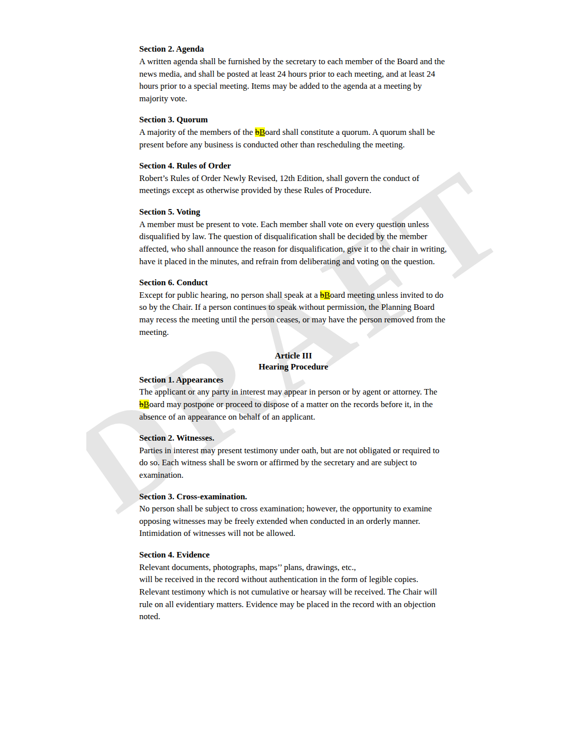DRAFT
Section 2. Agenda
A written agenda shall be furnished by the secretary to each member of the Board and the news media, and shall be posted at least 24 hours prior to each meeting, and at least 24 hours prior to a special meeting. Items may be added to the agenda at a meeting by majority vote.
Section 3. Quorum
A majority of the members of the bBoard shall constitute a quorum. A quorum shall be present before any business is conducted other than rescheduling the meeting.
Section 4. Rules of Order
Robert’s Rules of Order Newly Revised, 12th Edition, shall govern the conduct of meetings except as otherwise provided by these Rules of Procedure.
Section 5. Voting
A member must be present to vote. Each member shall vote on every question unless disqualified by law. The question of disqualification shall be decided by the member affected, who shall announce the reason for disqualification, give it to the chair in writing, have it placed in the minutes, and refrain from deliberating and voting on the question.
Section 6. Conduct
Except for public hearing, no person shall speak at a bBoard meeting unless invited to do so by the Chair. If a person continues to speak without permission, the Planning Board may recess the meeting until the person ceases, or may have the person removed from the meeting.
Article III Hearing Procedure
Section 1. Appearances
The applicant or any party in interest may appear in person or by agent or attorney. The bBoard may postpone or proceed to dispose of a matter on the records before it, in the absence of an appearance on behalf of an applicant.
Section 2. Witnesses.
Parties in interest may present testimony under oath, but are not obligated or required to do so. Each witness shall be sworn or affirmed by the secretary and are subject to examination.
Section 3. Cross-examination.
No person shall be subject to cross examination; however, the opportunity to examine opposing witnesses may be freely extended when conducted in an orderly manner. Intimidation of witnesses will not be allowed.
Section 4. Evidence
Relevant documents, photographs, maps’’ plans, drawings, etc.,
will be received in the record without authentication in the form of legible copies. Relevant testimony which is not cumulative or hearsay will be received. The Chair will rule on all evidentiary matters. Evidence may be placed in the record with an objection noted.